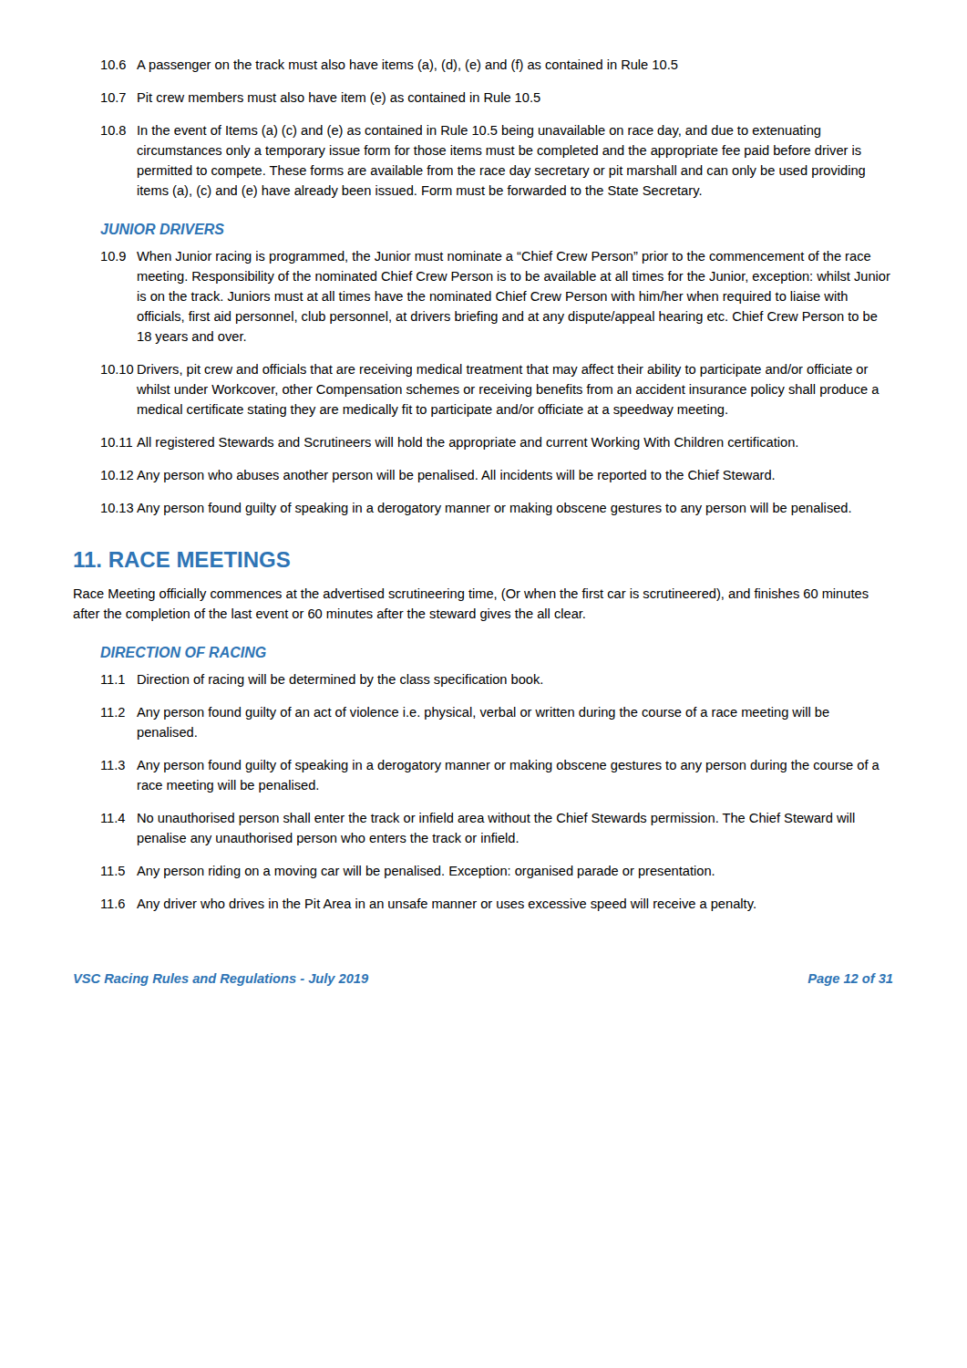10.6
A passenger on the track must also have items (a), (d), (e) and (f) as contained in Rule 10.5
10.7
Pit crew members must also have item (e) as contained in Rule 10.5
10.8
In the event of Items (a) (c) and (e) as contained in Rule 10.5 being unavailable on race day, and due to extenuating circumstances only a temporary issue form for those items must be completed and the appropriate fee paid before driver is permitted to compete. These forms are available from the race day secretary or pit marshall and can only be used providing items (a), (c) and (e) have already been issued. Form must be forwarded to the State Secretary.
JUNIOR DRIVERS
10.9
When Junior racing is programmed, the Junior must nominate a “Chief Crew Person” prior to the commencement of the race meeting. Responsibility of the nominated Chief Crew Person is to be available at all times for the Junior, exception: whilst Junior is on the track. Juniors must at all times have the nominated Chief Crew Person with him/her when required to liaise with officials, first aid personnel, club personnel, at drivers briefing and at any dispute/appeal hearing etc. Chief Crew Person to be 18 years and over.
10.10
Drivers, pit crew and officials that are receiving medical treatment that may affect their ability to participate and/or officiate or whilst under Workcover, other Compensation schemes or receiving benefits from an accident insurance policy shall produce a medical certificate stating they are medically fit to participate and/or officiate at a speedway meeting.
10.11
All registered Stewards and Scrutineers will hold the appropriate and current Working With Children certification.
10.12
Any person who abuses another person will be penalised. All incidents will be reported to the Chief Steward.
10.13
Any person found guilty of speaking in a derogatory manner or making obscene gestures to any person will be penalised.
11. RACE MEETINGS
Race Meeting officially commences at the advertised scrutineering time, (Or when the first car is scrutineered), and finishes 60 minutes after the completion of the last event or 60 minutes after the steward gives the all clear.
DIRECTION OF RACING
11.1
Direction of racing will be determined by the class specification book.
11.2
Any person found guilty of an act of violence i.e. physical, verbal or written during the course of a race meeting will be penalised.
11.3
Any person found guilty of speaking in a derogatory manner or making obscene gestures to any person during the course of a race meeting will be penalised.
11.4
No unauthorised person shall enter the track or infield area without the Chief Stewards permission. The Chief Steward will penalise any unauthorised person who enters the track or infield.
11.5
Any person riding on a moving car will be penalised. Exception: organised parade or presentation.
11.6
Any driver who drives in the Pit Area in an unsafe manner or uses excessive speed will receive a penalty.
VSC Racing Rules and Regulations - July 2019
Page 12 of 31